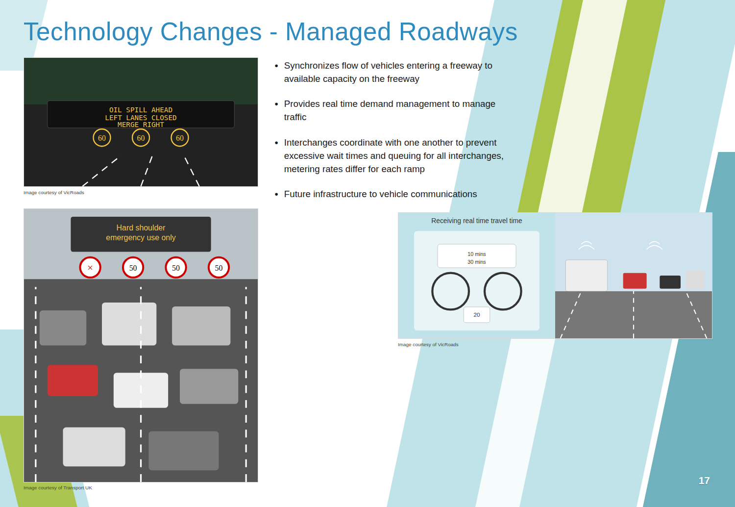Technology Changes - Managed Roadways
Image courtesy of VicRoads
Image courtesy of Transport UK
Synchronizes flow of vehicles entering a freeway to available capacity on the freeway
Provides real time demand management to manage traffic
Interchanges coordinate with one another to prevent excessive wait times and queuing for all interchanges, metering rates differ for each ramp
Future infrastructure to vehicle communications
Image courtesy of VicRoads
17